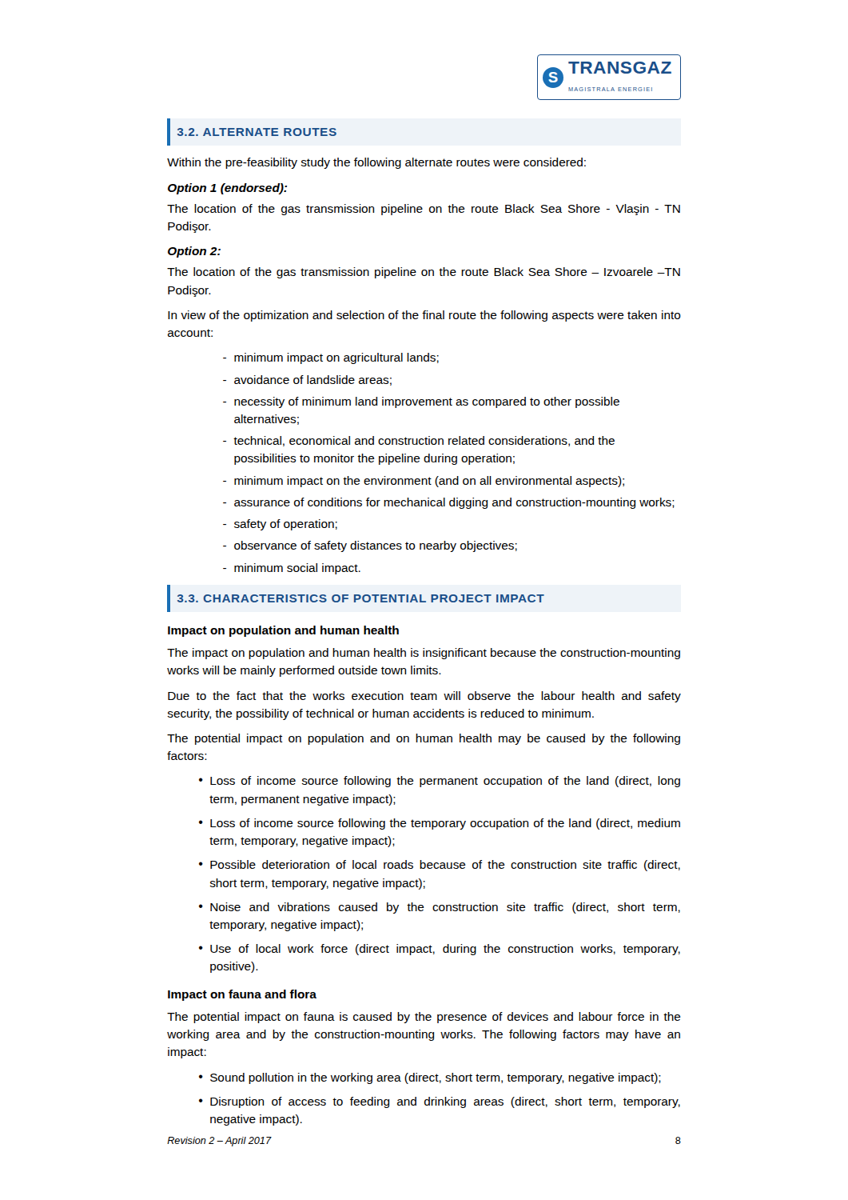STRANSGAZ
MAGISTRALA ENERGIEI
3.2. ALTERNATE ROUTES
Within the pre-feasibility study the following alternate routes were considered:
Option 1 (endorsed):
The location of the gas transmission pipeline on the route Black Sea Shore - Vlaşin - TN Podişor.
Option 2:
The location of the gas transmission pipeline on the route Black Sea Shore – Izvoarele –TN Podişor.
In view of the optimization and selection of the final route the following aspects were taken into account:
minimum impact on agricultural lands;
avoidance of landslide areas;
necessity of minimum land improvement as compared to other possible alternatives;
technical, economical and construction related considerations, and the possibilities to monitor the pipeline during operation;
minimum impact on the environment (and on all environmental aspects);
assurance of conditions for mechanical digging and construction-mounting works;
safety of operation;
observance of safety distances to nearby objectives;
minimum social impact.
3.3. CHARACTERISTICS OF POTENTIAL PROJECT IMPACT
Impact on population and human health
The impact on population and human health is insignificant because the construction-mounting works will be mainly performed outside town limits.
Due to the fact that the works execution team will observe the labour health and safety security, the possibility of technical or human accidents is reduced to minimum.
The potential impact on population and on human health may be caused by the following factors:
Loss of income source following the permanent occupation of the land (direct, long term, permanent negative impact);
Loss of income source following the temporary occupation of the land (direct, medium term, temporary, negative impact);
Possible deterioration of local roads because of the construction site traffic (direct, short term, temporary, negative impact);
Noise and vibrations caused by the construction site traffic (direct, short term, temporary, negative impact);
Use of local work force (direct impact, during the construction works, temporary, positive).
Impact on fauna and flora
The potential impact on fauna is caused by the presence of devices and labour force in the working area and by the construction-mounting works. The following factors may have an impact:
Sound pollution in the working area (direct, short term, temporary, negative impact);
Disruption of access to feeding and drinking areas (direct, short term, temporary, negative impact).
Revision 2 – April 2017 8